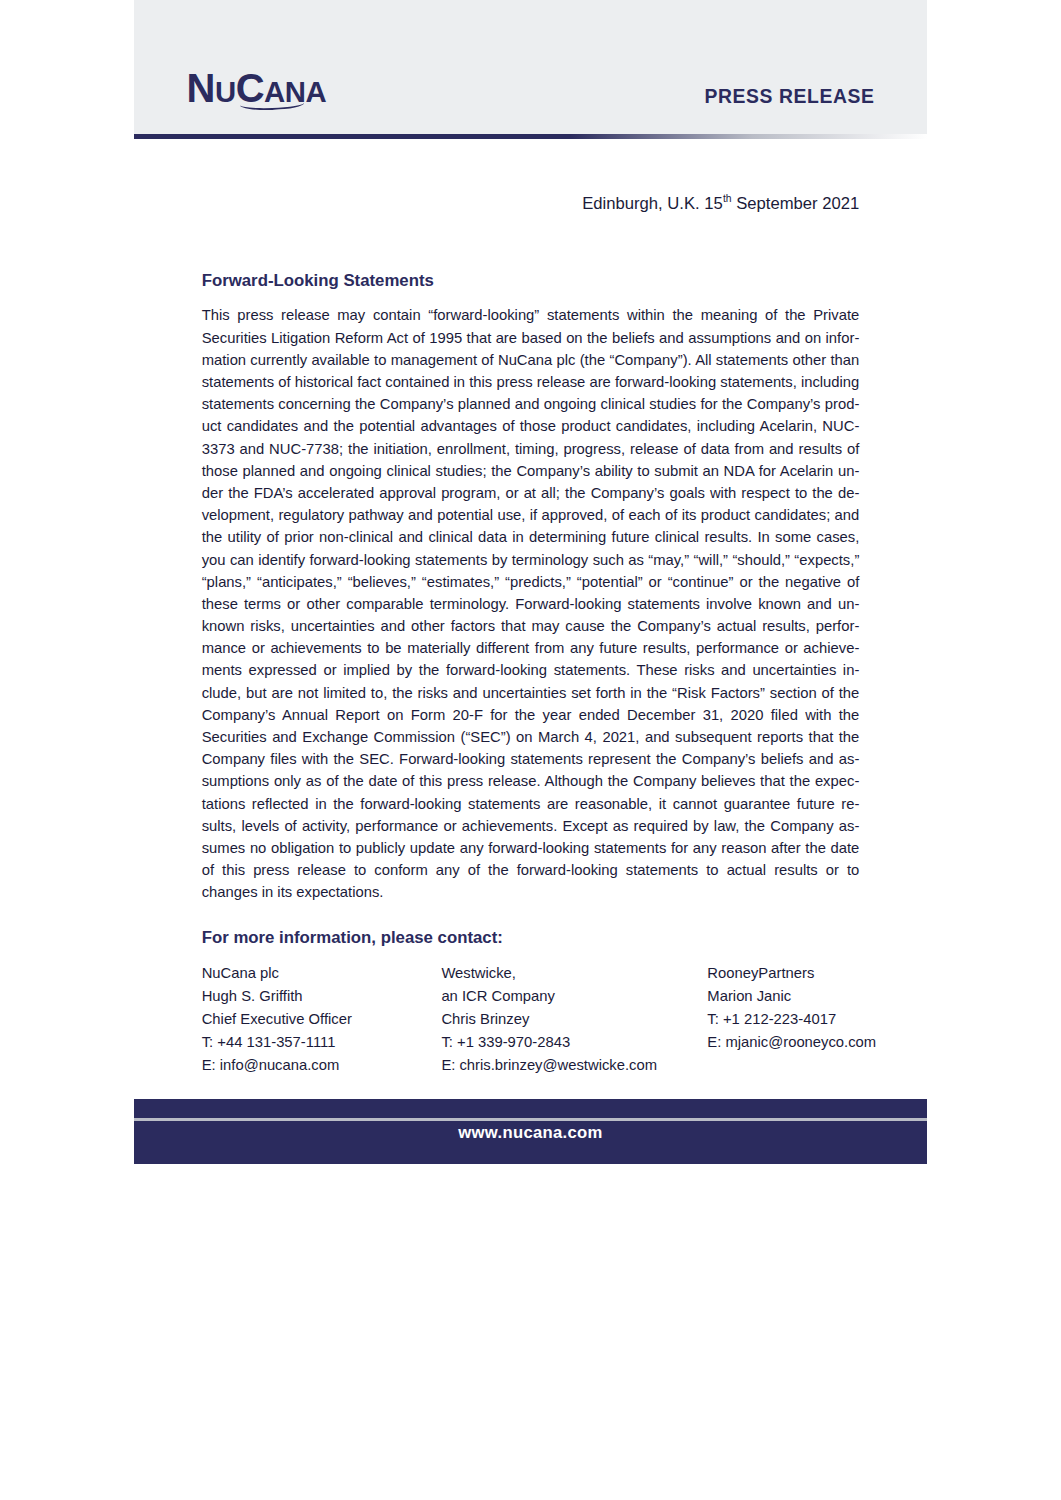NUCANA
PRESS RELEASE
Edinburgh, U.K. 15th September 2021
Forward-Looking Statements
This press release may contain “forward-looking” statements within the meaning of the Private Securities Litigation Reform Act of 1995 that are based on the beliefs and assumptions and on information currently available to management of NuCana plc (the “Company”). All statements other than statements of historical fact contained in this press release are forward-looking statements, including statements concerning the Company’s planned and ongoing clinical studies for the Company’s product candidates and the potential advantages of those product candidates, including Acelarin, NUC-3373 and NUC-7738; the initiation, enrollment, timing, progress, release of data from and results of those planned and ongoing clinical studies; the Company’s ability to submit an NDA for Acelarin under the FDA’s accelerated approval program, or at all; the Company’s goals with respect to the development, regulatory pathway and potential use, if approved, of each of its product candidates; and the utility of prior non-clinical and clinical data in determining future clinical results. In some cases, you can identify forward-looking statements by terminology such as “may,” “will,” “should,” “expects,” “plans,” “anticipates,” “believes,” “estimates,” “predicts,” “potential” or “continue” or the negative of these terms or other comparable terminology. Forward-looking statements involve known and unknown risks, uncertainties and other factors that may cause the Company’s actual results, performance or achievements to be materially different from any future results, performance or achievements expressed or implied by the forward-looking statements. These risks and uncertainties include, but are not limited to, the risks and uncertainties set forth in the “Risk Factors” section of the Company’s Annual Report on Form 20-F for the year ended December 31, 2020 filed with the Securities and Exchange Commission (“SEC”) on March 4, 2021, and subsequent reports that the Company files with the SEC. Forward-looking statements represent the Company’s beliefs and assumptions only as of the date of this press release. Although the Company believes that the expectations reflected in the forward-looking statements are reasonable, it cannot guarantee future results, levels of activity, performance or achievements. Except as required by law, the Company assumes no obligation to publicly update any forward-looking statements for any reason after the date of this press release to conform any of the forward-looking statements to actual results or to changes in its expectations.
For more information, please contact:
NuCana plc
Hugh S. Griffith
Chief Executive Officer
T: +44 131-357-1111
E: info@nucana.com
Westwicke,
an ICR Company
Chris Brinzey
T: +1 339‑970‑2843
E: chris.brinzey@westwicke.com
RooneyPartners
Marion Janic
T: +1 212-223-4017
E: mjanic@rooneyco.com
www.nucana.com